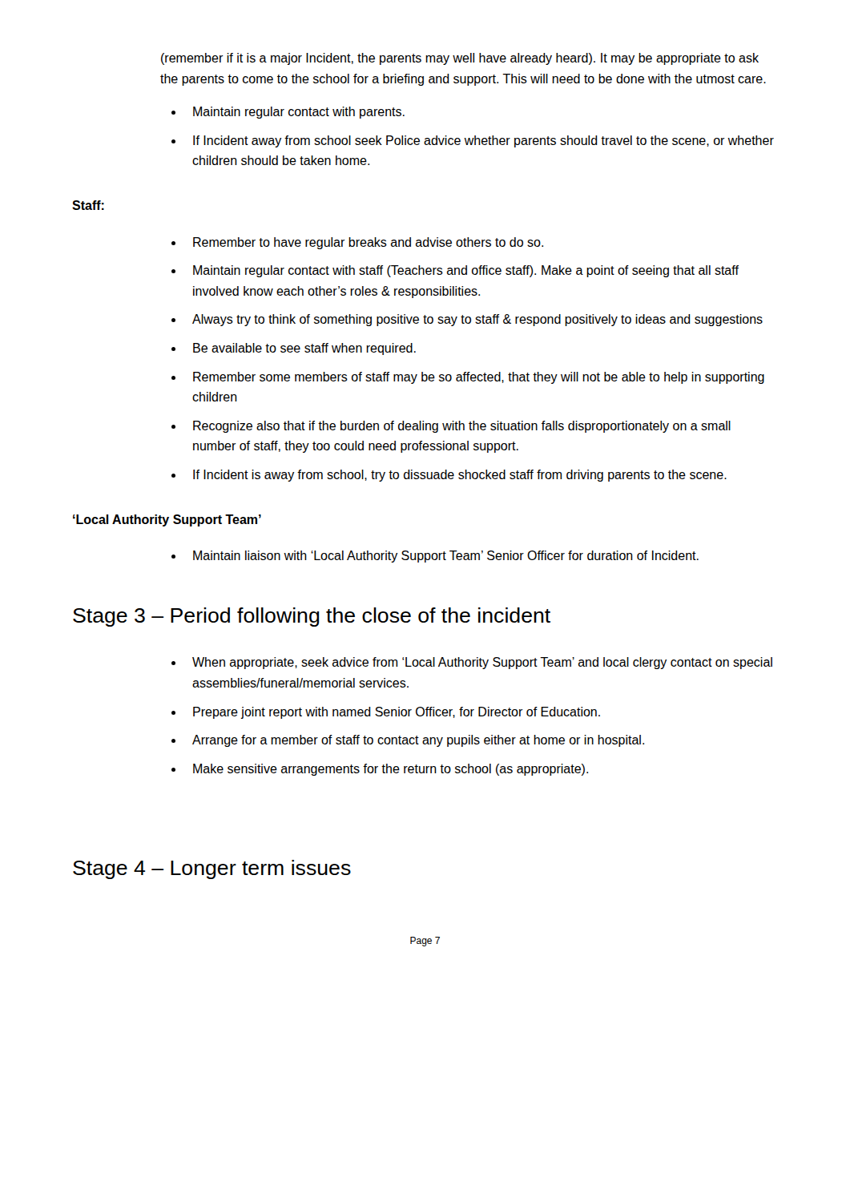(remember if it is a major Incident, the parents may well have already heard). It may be appropriate to ask the parents to come to the school for a briefing and support. This will need to be done with the utmost care.
Maintain regular contact with parents.
If Incident away from school seek Police advice whether parents should travel to the scene, or whether children should be taken home.
Staff:
Remember to have regular breaks and advise others to do so.
Maintain regular contact with staff (Teachers and office staff). Make a point of seeing that all staff involved know each other’s roles & responsibilities.
Always try to think of something positive to say to staff & respond positively to ideas and suggestions
Be available to see staff when required.
Remember some members of staff may be so affected, that they will not be able to help in supporting children
Recognize also that if the burden of dealing with the situation falls disproportionately on a small number of staff, they too could need professional support.
If Incident is away from school, try to dissuade shocked staff from driving parents to the scene.
‘Local Authority Support Team’
Maintain liaison with ‘Local Authority Support Team’ Senior Officer for duration of Incident.
Stage 3 – Period following the close of the incident
When appropriate, seek advice from ‘Local Authority Support Team’ and local clergy contact on special assemblies/funeral/memorial services.
Prepare joint report with named Senior Officer, for Director of Education.
Arrange for a member of staff to contact any pupils either at home or in hospital.
Make sensitive arrangements for the return to school (as appropriate).
Stage 4 – Longer term issues
Page 7